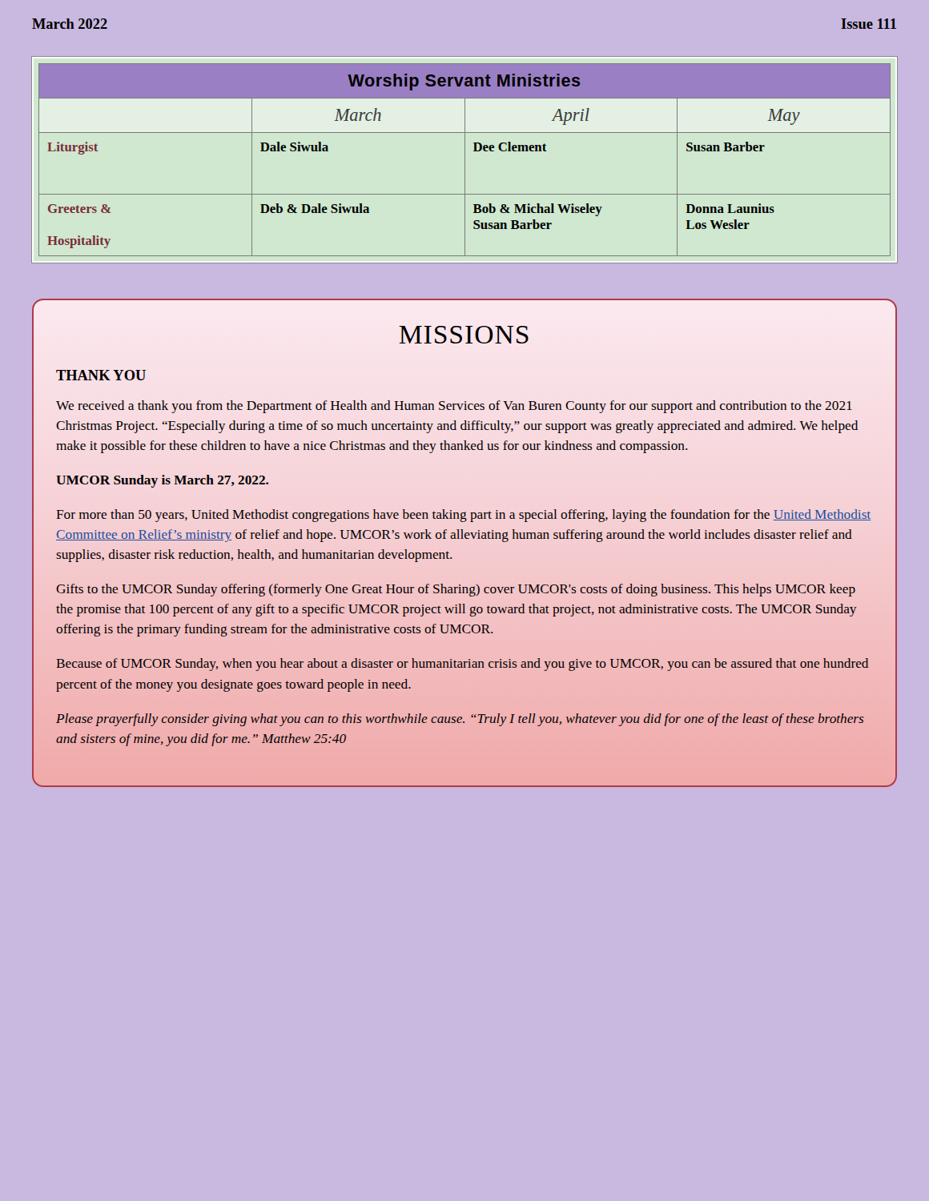March 2022 Issue 111
| Worship Servant Ministries |
| --- |
| | March | April | May |
| Liturgist | Dale Siwula | Dee Clement | Susan Barber |
| Greeters & Hospitality | Deb & Dale Siwula | Bob & Michal Wiseley Susan Barber | Donna Launius Los Wesler |
MISSIONS
THANK YOU
We received a thank you from the Department of Health and Human Services of Van Buren County for our support and contribution to the 2021 Christmas Project. “Especially during a time of so much uncertainty and difficulty,” our support was greatly appreciated and admired. We helped make it possible for these children to have a nice Christmas and they thanked us for our kindness and compassion.
UMCOR Sunday is March 27, 2022.
For more than 50 years, United Methodist congregations have been taking part in a special offering, laying the foundation for the United Methodist Committee on Relief’s ministry of relief and hope. UMCOR’s work of alleviating human suffering around the world includes disaster relief and supplies, disaster risk reduction, health, and humanitarian development.
Gifts to the UMCOR Sunday offering (formerly One Great Hour of Sharing) cover UMCOR's costs of doing business. This helps UMCOR keep the promise that 100 percent of any gift to a specific UMCOR project will go toward that project, not administrative costs. The UMCOR Sunday offering is the primary funding stream for the administrative costs of UMCOR.
Because of UMCOR Sunday, when you hear about a disaster or humanitarian crisis and you give to UMCOR, you can be assured that one hundred percent of the money you designate goes toward people in need.
Please prayerfully consider giving what you can to this worthwhile cause. “Truly I tell you, whatever you did for one of the least of these brothers and sisters of mine, you did for me.” Matthew 25:40